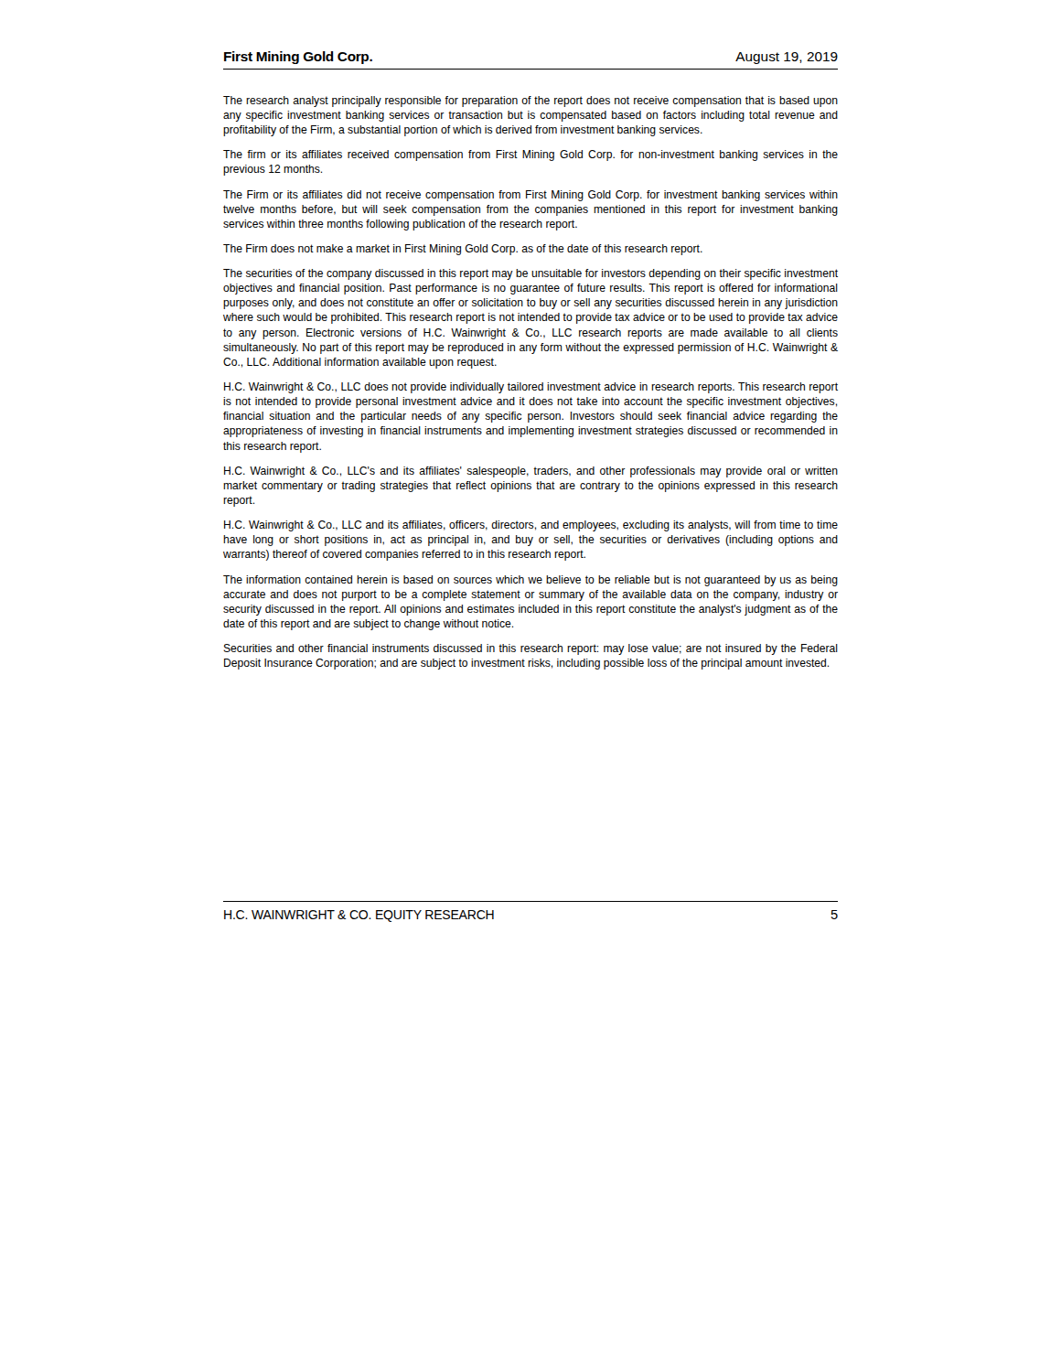First Mining Gold Corp. August 19, 2019
The research analyst principally responsible for preparation of the report does not receive compensation that is based upon any specific investment banking services or transaction but is compensated based on factors including total revenue and profitability of the Firm, a substantial portion of which is derived from investment banking services.
The firm or its affiliates received compensation from First Mining Gold Corp. for non-investment banking services in the previous 12 months.
The Firm or its affiliates did not receive compensation from First Mining Gold Corp. for investment banking services within twelve months before, but will seek compensation from the companies mentioned in this report for investment banking services within three months following publication of the research report.
The Firm does not make a market in First Mining Gold Corp. as of the date of this research report.
The securities of the company discussed in this report may be unsuitable for investors depending on their specific investment objectives and financial position. Past performance is no guarantee of future results. This report is offered for informational purposes only, and does not constitute an offer or solicitation to buy or sell any securities discussed herein in any jurisdiction where such would be prohibited. This research report is not intended to provide tax advice or to be used to provide tax advice to any person. Electronic versions of H.C. Wainwright & Co., LLC research reports are made available to all clients simultaneously. No part of this report may be reproduced in any form without the expressed permission of H.C. Wainwright & Co., LLC. Additional information available upon request.
H.C. Wainwright & Co., LLC does not provide individually tailored investment advice in research reports. This research report is not intended to provide personal investment advice and it does not take into account the specific investment objectives, financial situation and the particular needs of any specific person. Investors should seek financial advice regarding the appropriateness of investing in financial instruments and implementing investment strategies discussed or recommended in this research report.
H.C. Wainwright & Co., LLC's and its affiliates' salespeople, traders, and other professionals may provide oral or written market commentary or trading strategies that reflect opinions that are contrary to the opinions expressed in this research report.
H.C. Wainwright & Co., LLC and its affiliates, officers, directors, and employees, excluding its analysts, will from time to time have long or short positions in, act as principal in, and buy or sell, the securities or derivatives (including options and warrants) thereof of covered companies referred to in this research report.
The information contained herein is based on sources which we believe to be reliable but is not guaranteed by us as being accurate and does not purport to be a complete statement or summary of the available data on the company, industry or security discussed in the report. All opinions and estimates included in this report constitute the analyst's judgment as of the date of this report and are subject to change without notice.
Securities and other financial instruments discussed in this research report: may lose value; are not insured by the Federal Deposit Insurance Corporation; and are subject to investment risks, including possible loss of the principal amount invested.
H.C. WAINWRIGHT & CO. EQUITY RESEARCH 5